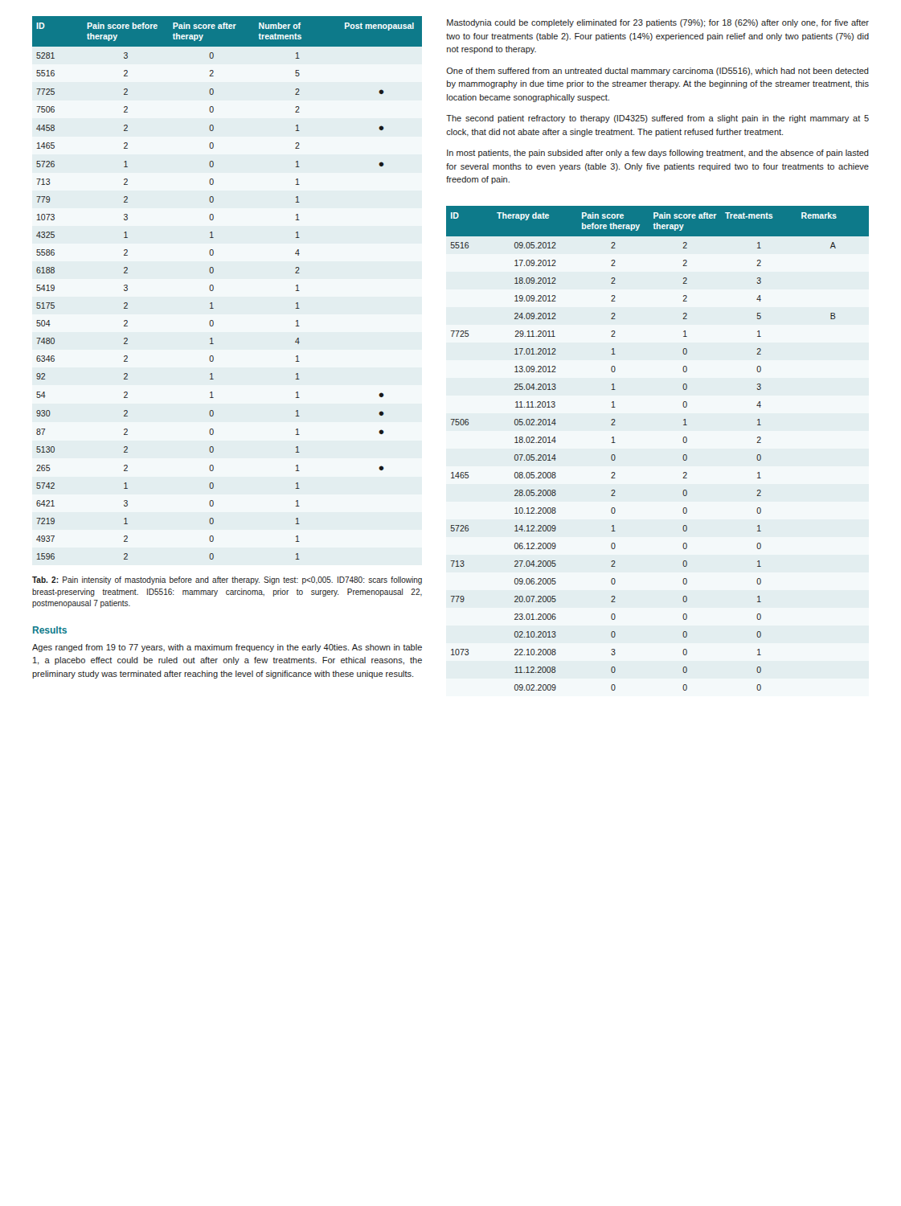| ID | Pain score before therapy | Pain score after therapy | Number of treatments | Post menopausal |
| --- | --- | --- | --- | --- |
| 5281 | 3 | 0 | 1 | |
| 5516 | 2 | 2 | 5 | |
| 7725 | 2 | 0 | 2 | ● |
| 7506 | 2 | 0 | 2 | |
| 4458 | 2 | 0 | 1 | ● |
| 1465 | 2 | 0 | 2 | |
| 5726 | 1 | 0 | 1 | ● |
| 713 | 2 | 0 | 1 | |
| 779 | 2 | 0 | 1 | |
| 1073 | 3 | 0 | 1 | |
| 4325 | 1 | 1 | 1 | |
| 5586 | 2 | 0 | 4 | |
| 6188 | 2 | 0 | 2 | |
| 5419 | 3 | 0 | 1 | |
| 5175 | 2 | 1 | 1 | |
| 504 | 2 | 0 | 1 | |
| 7480 | 2 | 1 | 4 | |
| 6346 | 2 | 0 | 1 | |
| 92 | 2 | 1 | 1 | |
| 54 | 2 | 1 | 1 | ● |
| 930 | 2 | 0 | 1 | ● |
| 87 | 2 | 0 | 1 | ● |
| 5130 | 2 | 0 | 1 | |
| 265 | 2 | 0 | 1 | ● |
| 5742 | 1 | 0 | 1 | |
| 6421 | 3 | 0 | 1 | |
| 7219 | 1 | 0 | 1 | |
| 4937 | 2 | 0 | 1 | |
| 1596 | 2 | 0 | 1 | |
Tab. 2: Pain intensity of mastodynia before and after therapy. Sign test: p<0,005. ID7480: scars following breast-preserving treatment. ID5516: mammary carcinoma, prior to surgery. Premenopausal 22, postmenopausal 7 patients.
Results
Ages ranged from 19 to 77 years, with a maximum frequency in the early 40ties. As shown in table 1, a placebo effect could be ruled out after only a few treatments. For ethical reasons, the preliminary study was terminated after reaching the level of significance with these unique results.
Mastodynia could be completely eliminated for 23 patients (79%); for 18 (62%) after only one, for five after two to four treatments (table 2). Four patients (14%) experienced pain relief and only two patients (7%) did not respond to therapy.
One of them suffered from an untreated ductal mammary carcinoma (ID5516), which had not been detected by mammography in due time prior to the streamer therapy. At the beginning of the streamer treatment, this location became sonographically suspect.
The second patient refractory to therapy (ID4325) suffered from a slight pain in the right mammary at 5 clock, that did not abate after a single treatment. The patient refused further treatment.
In most patients, the pain subsided after only a few days following treatment, and the absence of pain lasted for several months to even years (table 3). Only five patients required two to four treatments to achieve freedom of pain.
| ID | Therapy date | Pain score before therapy | Pain score after therapy | Treat-ments | Remarks |
| --- | --- | --- | --- | --- | --- |
| 5516 | 09.05.2012 | 2 | 2 | 1 | A |
| | 17.09.2012 | 2 | 2 | 2 | |
| | 18.09.2012 | 2 | 2 | 3 | |
| | 19.09.2012 | 2 | 2 | 4 | |
| | 24.09.2012 | 2 | 2 | 5 | B |
| 7725 | 29.11.2011 | 2 | 1 | 1 | |
| | 17.01.2012 | 1 | 0 | 2 | |
| | 13.09.2012 | 0 | 0 | 0 | |
| | 25.04.2013 | 1 | 0 | 3 | |
| | 11.11.2013 | 1 | 0 | 4 | |
| 7506 | 05.02.2014 | 2 | 1 | 1 | |
| | 18.02.2014 | 1 | 0 | 2 | |
| | 07.05.2014 | 0 | 0 | 0 | |
| 1465 | 08.05.2008 | 2 | 2 | 1 | |
| | 28.05.2008 | 2 | 0 | 2 | |
| | 10.12.2008 | 0 | 0 | 0 | |
| 5726 | 14.12.2009 | 1 | 0 | 1 | |
| | 06.12.2009 | 0 | 0 | 0 | |
| 713 | 27.04.2005 | 2 | 0 | 1 | |
| | 09.06.2005 | 0 | 0 | 0 | |
| 779 | 20.07.2005 | 2 | 0 | 1 | |
| | 23.01.2006 | 0 | 0 | 0 | |
| | 02.10.2013 | 0 | 0 | 0 | |
| 1073 | 22.10.2008 | 3 | 0 | 1 | |
| | 11.12.2008 | 0 | 0 | 0 | |
| | 09.02.2009 | 0 | 0 | 0 | |